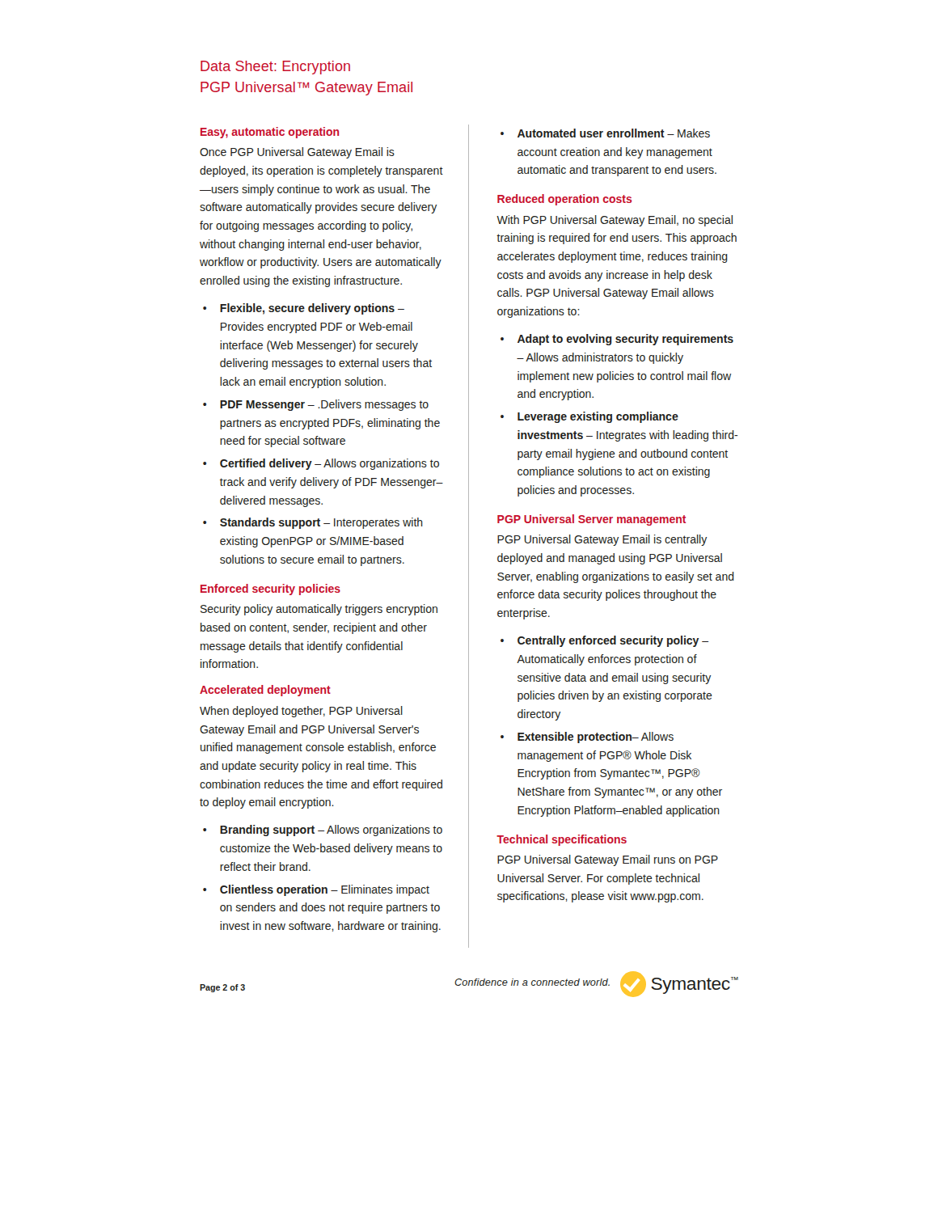Data Sheet: Encryption PGP Universal™ Gateway Email
Easy, automatic operation
Once PGP Universal Gateway Email is deployed, its operation is completely transparent—users simply continue to work as usual. The software automatically provides secure delivery for outgoing messages according to policy, without changing internal end-user behavior, workflow or productivity. Users are automatically enrolled using the existing infrastructure.
Flexible, secure delivery options – Provides encrypted PDF or Web-email interface (Web Messenger) for securely delivering messages to external users that lack an email encryption solution.
PDF Messenger – .Delivers messages to partners as encrypted PDFs, eliminating the need for special software
Certified delivery – Allows organizations to track and verify delivery of PDF Messenger–delivered messages.
Standards support – Interoperates with existing OpenPGP or S/MIME-based solutions to secure email to partners.
Enforced security policies
Security policy automatically triggers encryption based on content, sender, recipient and other message details that identify confidential information.
Accelerated deployment
When deployed together, PGP Universal Gateway Email and PGP Universal Server's unified management console establish, enforce and update security policy in real time. This combination reduces the time and effort required to deploy email encryption.
Branding support – Allows organizations to customize the Web-based delivery means to reflect their brand.
Clientless operation – Eliminates impact on senders and does not require partners to invest in new software, hardware or training.
Automated user enrollment – Makes account creation and key management automatic and transparent to end users.
Reduced operation costs
With PGP Universal Gateway Email, no special training is required for end users. This approach accelerates deployment time, reduces training costs and avoids any increase in help desk calls. PGP Universal Gateway Email allows organizations to:
Adapt to evolving security requirements – Allows administrators to quickly implement new policies to control mail flow and encryption.
Leverage existing compliance investments – Integrates with leading third-party email hygiene and outbound content compliance solutions to act on existing policies and processes.
PGP Universal Server management
PGP Universal Gateway Email is centrally deployed and managed using PGP Universal Server, enabling organizations to easily set and enforce data security polices throughout the enterprise.
Centrally enforced security policy – Automatically enforces protection of sensitive data and email using security policies driven by an existing corporate directory
Extensible protection– Allows management of PGP® Whole Disk Encryption from Symantec™, PGP® NetShare from Symantec™, or any other Encryption Platform–enabled application
Technical specifications
PGP Universal Gateway Email runs on PGP Universal Server. For complete technical specifications, please visit www.pgp.com.
Page 2 of 3
Confidence in a connected world.
Symantec™